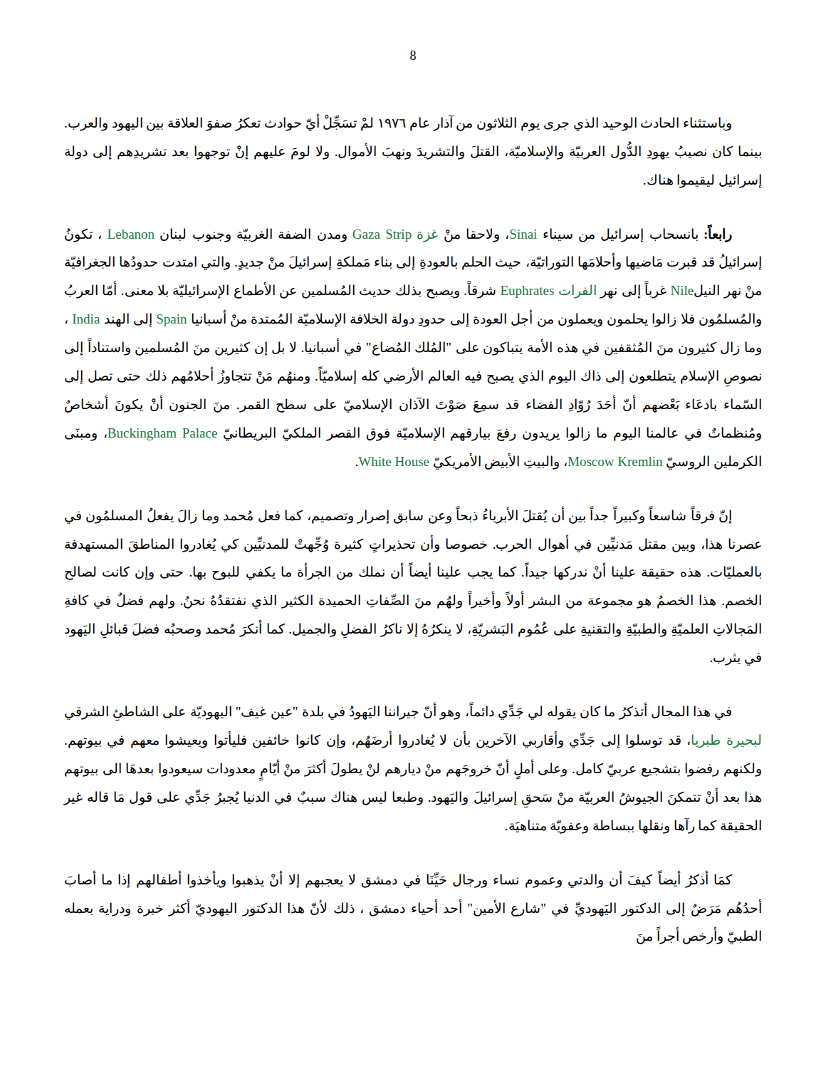8
وباستثناء الحادث الوحيد الذي جرى يوم الثلاثون من آذار عام ١٩٧٦ لمْ تسَجِّلْ أيّ حوادث تعكرُ صفوَ العلاقة بين اليهود والعرب. بينما كان نصيبُ يهودِ الدُّول العربيّة والإسلاميّة، القتلَ والتشريدَ ونهبَ الأموال. ولا لومَ عليهم إنْ توجهوا بعد تشريدِهم إلى دولة إسرائيل ليقيموا هناك.
رابعاً: بانسحاب إسرائيل من سيناء Sinai، ولاحقا منْ غزة Gaza Strip ومدن الضفة الغربيّة وجنوب لبنان Lebanon ، تكونُ إسرائيلُ قد قبرت مَاضيها وأحلامَها التوراتيّة، حيث الحلم بالعودةِ إلى بناء مَملكةِ إسرائيلَ منْ جديدٍ. والتي امتدت حدودُها الجغرافيّة منْ نهر النيلNile غرباً إلى نهر الفرات Euphrates شرقاً. ويصبح بذلك حديث المُسلمين عن الأطماع الإسرائيليّة بلا معنى. أمّا العربُ والمُسلمُون فلا زالوا يحلمون ويعملون من أجل العودة إلى حدودِ دولة الخلافة الإسلاميّة المُمتدة منْ أسبانيا Spain إلى الهند India ، وما زال كثيرون منَ المُثقفين في هذه الأمة يتباكون على "المُلك المُضاع" في أسبانيا. لا بل إن كثيرين منَ المُسلمين واستناداً إلى نصوصِ الإسلام يتطلعون إلى ذاك اليوم الذي يصبح فيه العالم الأرضي كله إسلاميّاً. ومنهُم مَنْ تتجاوزُ أحلامُهم ذلك حتى تصل إلى السّماء بادعَاء بَعْضهم أنّ أحَدَ رُوّادِ الفضاء قد سمِعَ صَوْتَ الآذان الإسلاميّ على سطح القمر. منَ الجنون أنْ يكونَ أشخاصٌ ومُنظماتٌ في عالمنا اليوم ما زالوا يريدون رفعَ بيارقهم الإسلاميّة فوق القصر الملكيّ البريطانيّ Buckingham Palace، ومبنَى الكرملين الروسيّ Moscow Kremlin، والبيتِ الأبيض الأمريكيّ White House.
إنّ فرقاً شاسعاً وكبيراً جداً بين أن يُقتلَ الأبرياءُ ذبحاً وعن سابق إصرار وتصميم، كما فعل مُحمد وما زالَ يفعلُ المسلمُون في عصرنا هذا، وبين مقتل مَدنيِّين في أهوال الحرب. خصوصا وأن تحذيراتٍ كثيرة وُجِّهتْ للمدنيِّين كي يُغادروا المناطقَ المستهدفة بالعمليّات. هذه حقيقة علينا أنْ ندركها جيداً. كما يجب علينا أيضاً أن نملك من الجرأة ما يكفي للبوح بها. حتى وإن كانت لصالح الخصم. هذا الخصمُ هو مجموعة من البشر أولاً وأخيراً ولهُم منَ الصِّفاتِ الحميدة الكثير الذي نفتقدُهُ نحنُ. ولهم فضلٌ في كافةِ المَجالاتِ العلميّةِ والطبيّةِ والتقنيةِ على عُمُوم البَشريّةِ، لا ينكرُهُ إلا ناكرُ الفضلِ والجميل. كما أنكرَ مُحمد وصحبُه فضلَ قبائلِ اليَهود في يثرب.
في هذا المجال أتذكرُ ما كان يقوله لي جَدِّي دائماً، وهو أنّ جيراننا اليَهودُ في بلدة "عين غيف" اليهوديّة على الشاطئِ الشرقي لبحيرة طبريا، قد توسلوا إلى جَدِّي وأقاربي الآخرين بأن لا يُغادروا أرضَهُم، وإن كانوا خائفين فليأتوا ويعيشوا معهم في بيوتهم. ولكنهم رفضوا بتشجيع عربيّ كامل. وعلى أملٍ أنّ خروجَهم منْ ديارهم لنْ يطولَ أكثرَ منْ أيّامٍ معدودات سيعودوا بعدهَا الى بيوتهم هذا بعد أنْ تتمكنَ الجيوشُ العربيّة منْ سَحقِ إسرائيلَ واليَهود. وطبعا ليس هناك سببٌ في الدنيا يُجبرُ جَدِّي على قول مَا قاله غير الحقيقة كما رآها ونقلها ببساطة وعفويّة متناهيَة.
كمَا أذكرُ أيضاً كيفَ أن والدتي وعموم نساء ورجال حَيِّنَا في دمشق لا يعجبهم إلا أنْ يذهبوا ويأخذوا أطفالهم إذا ما أصابَ أحدُهُم مَرَضٌ إلى الدكتور اليَهوديِّ في "شارع الأمين" أحد أحياء دمشق ، ذلك لأنّ هذا الدكتور اليهوديّ أكثر خبرة ودراية بعمله الطبيّ وأرخص أجراً منَ